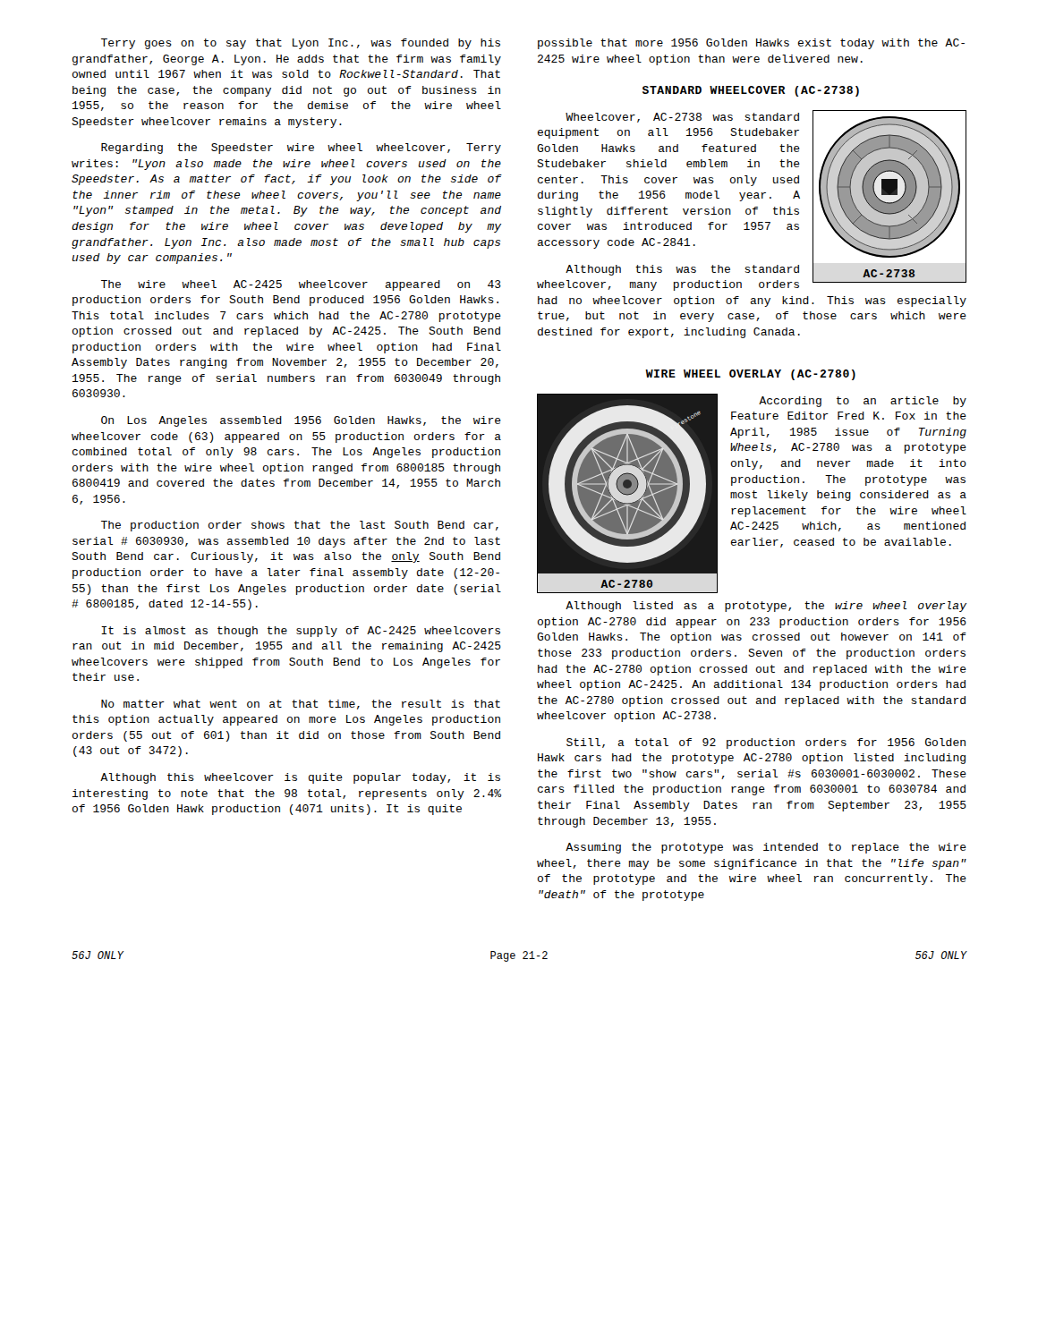Terry goes on to say that Lyon Inc., was founded by his grandfather, George A. Lyon. He adds that the firm was family owned until 1967 when it was sold to Rockwell-Standard. That being the case, the company did not go out of business in 1955, so the reason for the demise of the wire wheel Speedster wheelcover remains a mystery.
Regarding the Speedster wire wheel wheelcover, Terry writes: "Lyon also made the wire wheel covers used on the Speedster. As a matter of fact, if you look on the side of the inner rim of these wheel covers, you'll see the name "Lyon" stamped in the metal. By the way, the concept and design for the wire wheel cover was developed by my grandfather. Lyon Inc. also made most of the small hub caps used by car companies."
The wire wheel AC-2425 wheelcover appeared on 43 production orders for South Bend produced 1956 Golden Hawks. This total includes 7 cars which had the AC-2780 prototype option crossed out and replaced by AC-2425. The South Bend production orders with the wire wheel option had Final Assembly Dates ranging from November 2, 1955 to December 20, 1955. The range of serial numbers ran from 6030049 through 6030930.
On Los Angeles assembled 1956 Golden Hawks, the wire wheelcover code (63) appeared on 55 production orders for a combined total of only 98 cars. The Los Angeles production orders with the wire wheel option ranged from 6800185 through 6800419 and covered the dates from December 14, 1955 to March 6, 1956.
The production order shows that the last South Bend car, serial # 6030930, was assembled 10 days after the 2nd to last South Bend car. Curiously, it was also the only South Bend production order to have a later final assembly date (12-20-55) than the first Los Angeles production order date (serial # 6800185, dated 12-14-55).
It is almost as though the supply of AC-2425 wheelcovers ran out in mid December, 1955 and all the remaining AC-2425 wheelcovers were shipped from South Bend to Los Angeles for their use.
No matter what went on at that time, the result is that this option actually appeared on more Los Angeles production orders (55 out of 601) than it did on those from South Bend (43 out of 3472).
Although this wheelcover is quite popular today, it is interesting to note that the 98 total, represents only 2.4% of 1956 Golden Hawk production (4071 units). It is quite
possible that more 1956 Golden Hawks exist today with the AC-2425 wire wheel option than were delivered new.
STANDARD WHEELCOVER (AC-2738)
AC-2738
Wheelcover, AC-2738 was standard equipment on all 1956 Studebaker Golden Hawks and featured the Studebaker shield emblem in the center. This cover was only used during the 1956 model year. A slightly different version of this cover was introduced for 1957 as accessory code AC-2841.
Although this was the standard wheelcover, many production orders had no wheelcover option of any kind. This was especially true, but not in every case, of those cars which were destined for export, including Canada.
WIRE WHEEL OVERLAY (AC-2780)
Firestone
AC-2780
According to an article by Feature Editor Fred K. Fox in the April, 1985 issue of Turning Wheels, AC-2780 was a prototype only, and never made it into production. The prototype was most likely being considered as a replacement for the wire wheel AC-2425 which, as mentioned earlier, ceased to be available.
Although listed as a prototype, the wire wheel overlay option AC-2780 did appear on 233 production orders for 1956 Golden Hawks. The option was crossed out however on 141 of those 233 production orders. Seven of the production orders had the AC-2780 option crossed out and replaced with the wire wheel option AC-2425. An additional 134 production orders had the AC-2780 option crossed out and replaced with the standard wheelcover option AC-2738.
Still, a total of 92 production orders for 1956 Golden Hawk cars had the prototype AC-2780 option listed including the first two "show cars", serial #s 6030001-6030002. These cars filled the production range from 6030001 to 6030784 and their Final Assembly Dates ran from September 23, 1955 through December 13, 1955.
Assuming the prototype was intended to replace the wire wheel, there may be some significance in that the "life span" of the prototype and the wire wheel ran concurrently. The "death" of the prototype
56J ONLY
Page 21-2
56J ONLY